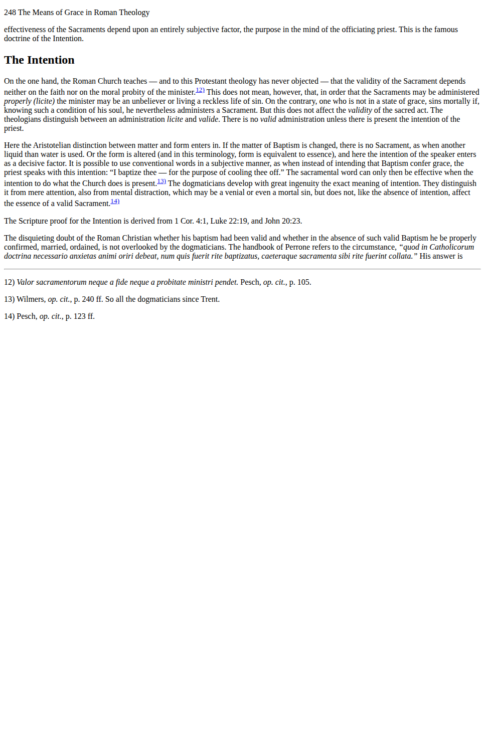248 The Means of Grace in Roman Theology
effectiveness of the Sacraments depend upon an entirely subjective factor, the purpose in the mind of the officiating priest. This is the famous doctrine of the Intention.
The Intention
On the one hand, the Roman Church teaches — and to this Protestant theology has never objected — that the validity of the Sacrament depends neither on the faith nor on the moral probity of the minister.12) This does not mean, however, that, in order that the Sacraments may be administered properly (licite) the minister may be an unbeliever or living a reckless life of sin. On the contrary, one who is not in a state of grace, sins mortally if, knowing such a condition of his soul, he nevertheless administers a Sacrament. But this does not affect the validity of the sacred act. The theologians distinguish between an administration licite and valide. There is no valid administration unless there is present the intention of the priest.
Here the Aristotelian distinction between matter and form enters in. If the matter of Baptism is changed, there is no Sacrament, as when another liquid than water is used. Or the form is altered (and in this terminology, form is equivalent to essence), and here the intention of the speaker enters as a decisive factor. It is possible to use conventional words in a subjective manner, as when instead of intending that Baptism confer grace, the priest speaks with this intention: “I baptize thee — for the purpose of cooling thee off.” The sacramental word can only then be effective when the intention to do what the Church does is present.13) The dogmaticians develop with great ingenuity the exact meaning of intention. They distinguish it from mere attention, also from mental distraction, which may be a venial or even a mortal sin, but does not, like the absence of intention, affect the essence of a valid Sacrament.14)
The Scripture proof for the Intention is derived from 1 Cor. 4:1, Luke 22:19, and John 20:23.
The disquieting doubt of the Roman Christian whether his baptism had been valid and whether in the absence of such valid Baptism he be properly confirmed, married, ordained, is not overlooked by the dogmaticians. The handbook of Perrone refers to the circumstance, “quod in Catholicorum doctrina necessario anxietas animi oriri debeat, num quis fuerit rite baptizatus, caeteraque sacramenta sibi rite fuerint collata.” His answer is
12) Valor sacramentorum neque a fide neque a probitate ministri pendet. Pesch, op. cit., p. 105.
13) Wilmers, op. cit., p. 240 ff. So all the dogmaticians since Trent.
14) Pesch, op. cit., p. 123 ff.